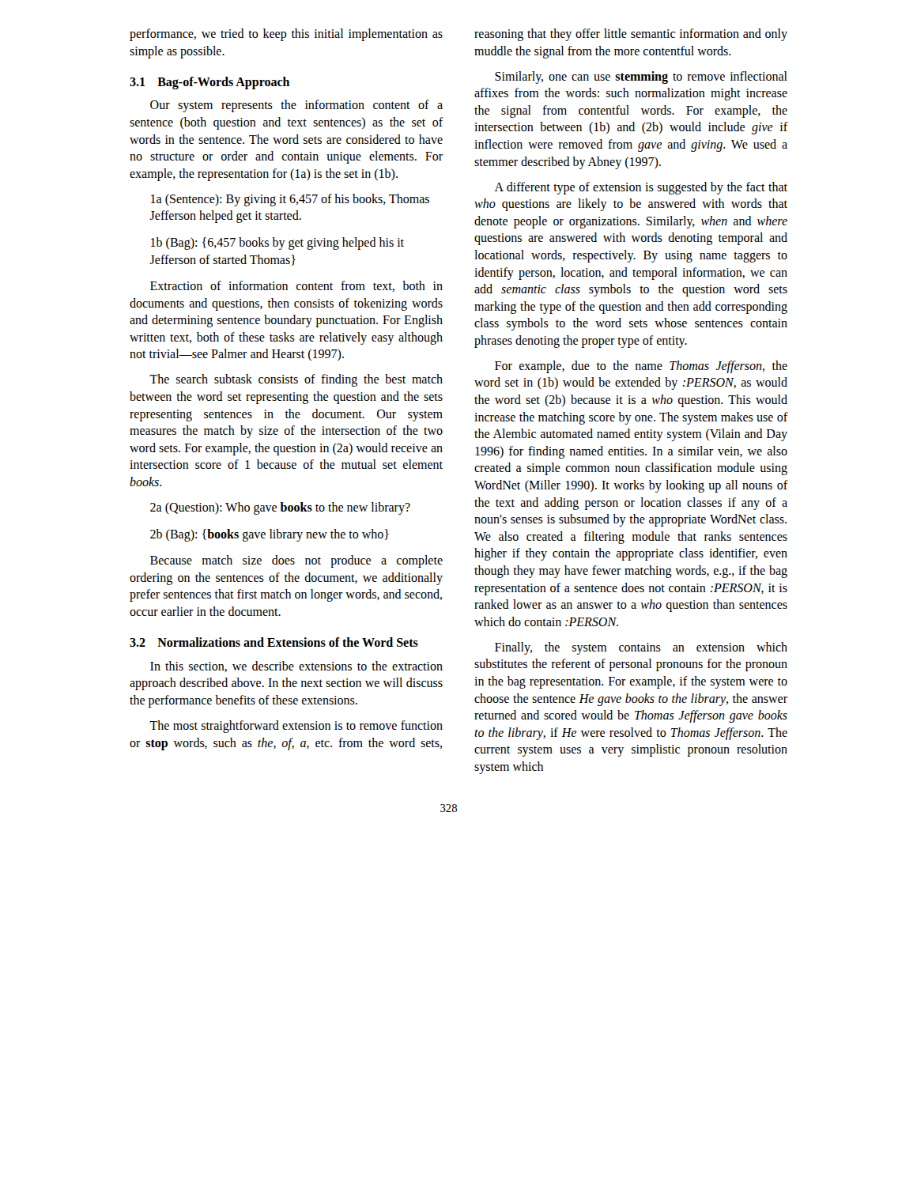performance, we tried to keep this initial implementation as simple as possible.
3.1 Bag-of-Words Approach
Our system represents the information content of a sentence (both question and text sentences) as the set of words in the sentence. The word sets are considered to have no structure or order and contain unique elements. For example, the representation for (1a) is the set in (1b).
1a (Sentence): By giving it 6,457 of his books, Thomas Jefferson helped get it started.
1b (Bag): {6,457 books by get giving helped his it Jefferson of started Thomas}
Extraction of information content from text, both in documents and questions, then consists of tokenizing words and determining sentence boundary punctuation. For English written text, both of these tasks are relatively easy although not trivial—see Palmer and Hearst (1997).
The search subtask consists of finding the best match between the word set representing the question and the sets representing sentences in the document. Our system measures the match by size of the intersection of the two word sets. For example, the question in (2a) would receive an intersection score of 1 because of the mutual set element books.
2a (Question): Who gave books to the new library?
2b (Bag): {books gave library new the to who}
Because match size does not produce a complete ordering on the sentences of the document, we additionally prefer sentences that first match on longer words, and second, occur earlier in the document.
3.2 Normalizations and Extensions of the Word Sets
In this section, we describe extensions to the extraction approach described above. In the next section we will discuss the performance benefits of these extensions.
The most straightforward extension is to remove function or stop words, such as the, of, a, etc. from the word sets, reasoning that they offer little semantic information and only muddle the signal from the more contentful words.
Similarly, one can use stemming to remove inflectional affixes from the words: such normalization might increase the signal from contentful words. For example, the intersection between (1b) and (2b) would include give if inflection were removed from gave and giving. We used a stemmer described by Abney (1997).
A different type of extension is suggested by the fact that who questions are likely to be answered with words that denote people or organizations. Similarly, when and where questions are answered with words denoting temporal and locational words, respectively. By using name taggers to identify person, location, and temporal information, we can add semantic class symbols to the question word sets marking the type of the question and then add corresponding class symbols to the word sets whose sentences contain phrases denoting the proper type of entity.
For example, due to the name Thomas Jefferson, the word set in (1b) would be extended by :PERSON, as would the word set (2b) because it is a who question. This would increase the matching score by one. The system makes use of the Alembic automated named entity system (Vilain and Day 1996) for finding named entities. In a similar vein, we also created a simple common noun classification module using WordNet (Miller 1990). It works by looking up all nouns of the text and adding person or location classes if any of a noun's senses is subsumed by the appropriate WordNet class. We also created a filtering module that ranks sentences higher if they contain the appropriate class identifier, even though they may have fewer matching words, e.g., if the bag representation of a sentence does not contain :PERSON, it is ranked lower as an answer to a who question than sentences which do contain :PERSON.
Finally, the system contains an extension which substitutes the referent of personal pronouns for the pronoun in the bag representation. For example, if the system were to choose the sentence He gave books to the library, the answer returned and scored would be Thomas Jefferson gave books to the library, if He were resolved to Thomas Jefferson. The current system uses a very simplistic pronoun resolution system which
328